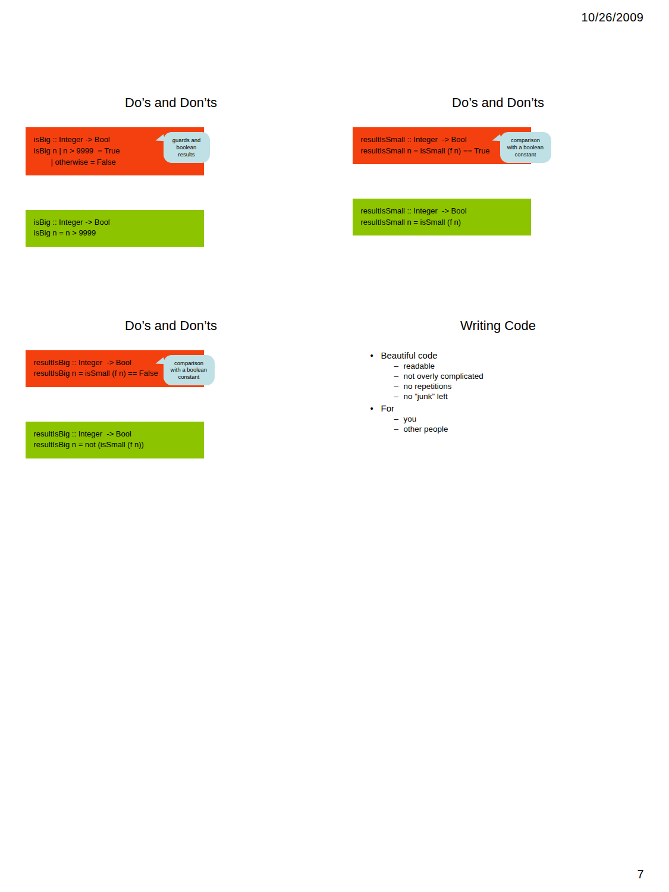10/26/2009
Do’s and Don’ts
isBig :: Integer -> Bool
isBig n | n > 9999 = True
| otherwise = False
guards and boolean results
isBig :: Integer -> Bool
isBig n = n > 9999
Do’s and Don’ts
resultIsSmall :: Integer -> Bool
resultIsSmall n = isSmall (f n) == True
comparison with a boolean constant
resultIsSmall :: Integer -> Bool
resultIsSmall n = isSmall (f n)
Do’s and Don’ts
resultIsBig :: Integer -> Bool
resultIsBig n = isSmall (f n) == False
comparison with a boolean constant
resultIsBig :: Integer -> Bool
resultIsBig n = not (isSmall (f n))
Writing Code
Beautiful code
readable
not overly complicated
no repetitions
no ”junk” left
For
you
other people
7